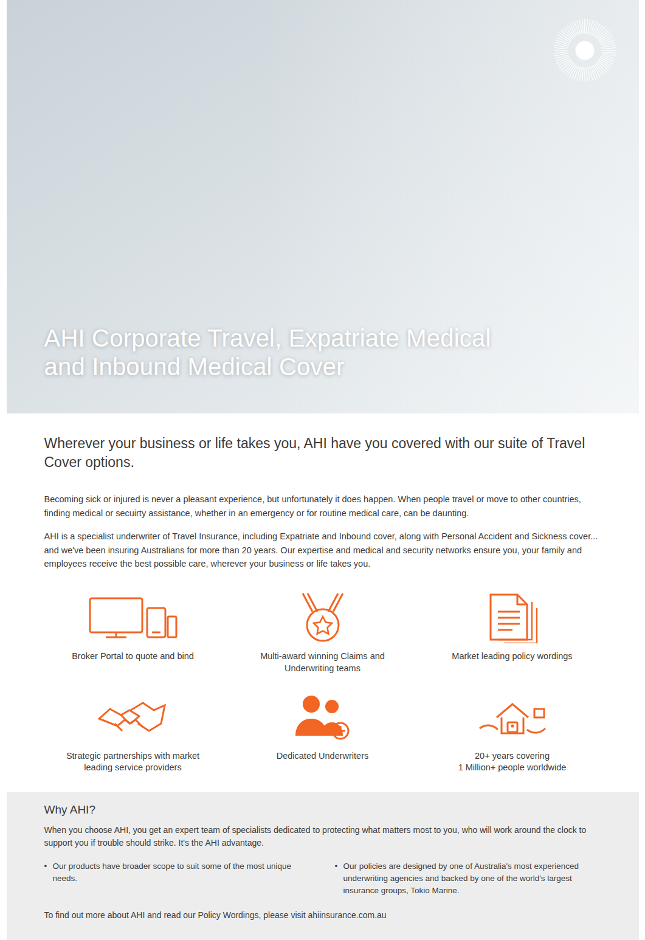AHI Corporate Travel, Expatriate Medical
and Inbound Medical Cover
Wherever your business or life takes you, AHI have you covered with our suite of Travel Cover options.
Becoming sick or injured is never a pleasant experience, but unfortunately it does happen. When people travel or move to other countries, finding medical or secuirty assistance, whether in an emergency or for routine medical care, can be daunting.
AHI is a specialist underwriter of Travel Insurance, including Expatriate and Inbound cover, along with Personal Accident and Sickness cover... and we've been insuring Australians for more than 20 years. Our expertise and medical and security networks ensure you, your family and employees receive the best possible care, wherever your business or life takes you.
Broker Portal to quote and bind
Multi-award winning Claims and Underwriting teams
Market leading policy wordings
Strategic partnerships with market leading service providers
Dedicated Underwriters
20+ years covering
1 Million+ people worldwide
Why AHI?
When you choose AHI, you get an expert team of specialists dedicated to protecting what matters most to you, who will work around the clock to support you if trouble should strike. It's the AHI advantage.
Our products have broader scope to suit some of the most unique needs.
Our policies are designed by one of Australia's most experienced underwriting agencies and backed by one of the world's largest insurance groups, Tokio Marine.
To find out more about AHI and read our Policy Wordings, please visit ahiinsurance.com.au